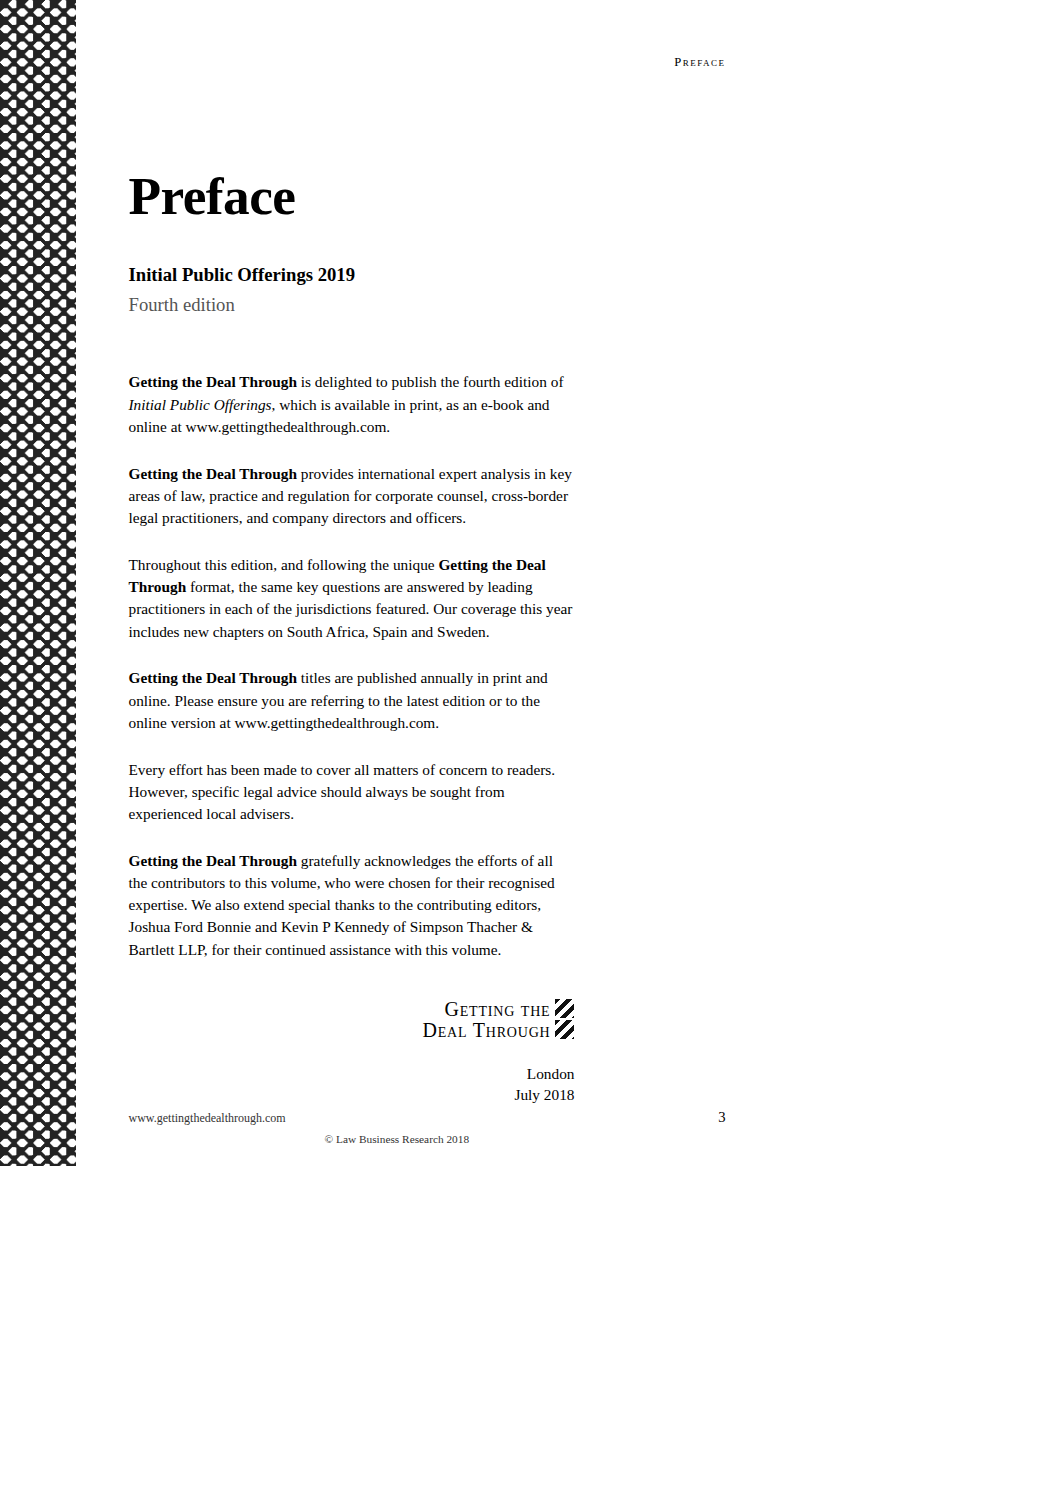Preface
Preface
Initial Public Offerings 2019
Fourth edition
Getting the Deal Through is delighted to publish the fourth edition of Initial Public Offerings, which is available in print, as an e-book and online at www.gettingthedealthrough.com.
Getting the Deal Through provides international expert analysis in key areas of law, practice and regulation for corporate counsel, cross-border legal practitioners, and company directors and officers.
Throughout this edition, and following the unique Getting the Deal Through format, the same key questions are answered by leading practitioners in each of the jurisdictions featured. Our coverage this year includes new chapters on South Africa, Spain and Sweden.
Getting the Deal Through titles are published annually in print and online. Please ensure you are referring to the latest edition or to the online version at www.gettingthedealthrough.com.
Every effort has been made to cover all matters of concern to readers. However, specific legal advice should always be sought from experienced local advisers.
Getting the Deal Through gratefully acknowledges the efforts of all the contributors to this volume, who were chosen for their recognised expertise. We also extend special thanks to the contributing editors, Joshua Ford Bonnie and Kevin P Kennedy of Simpson Thacher & Bartlett LLP, for their continued assistance with this volume.
Getting the Deal Through
London
July 2018
www.gettingthedealthrough.com 3
© Law Business Research 2018